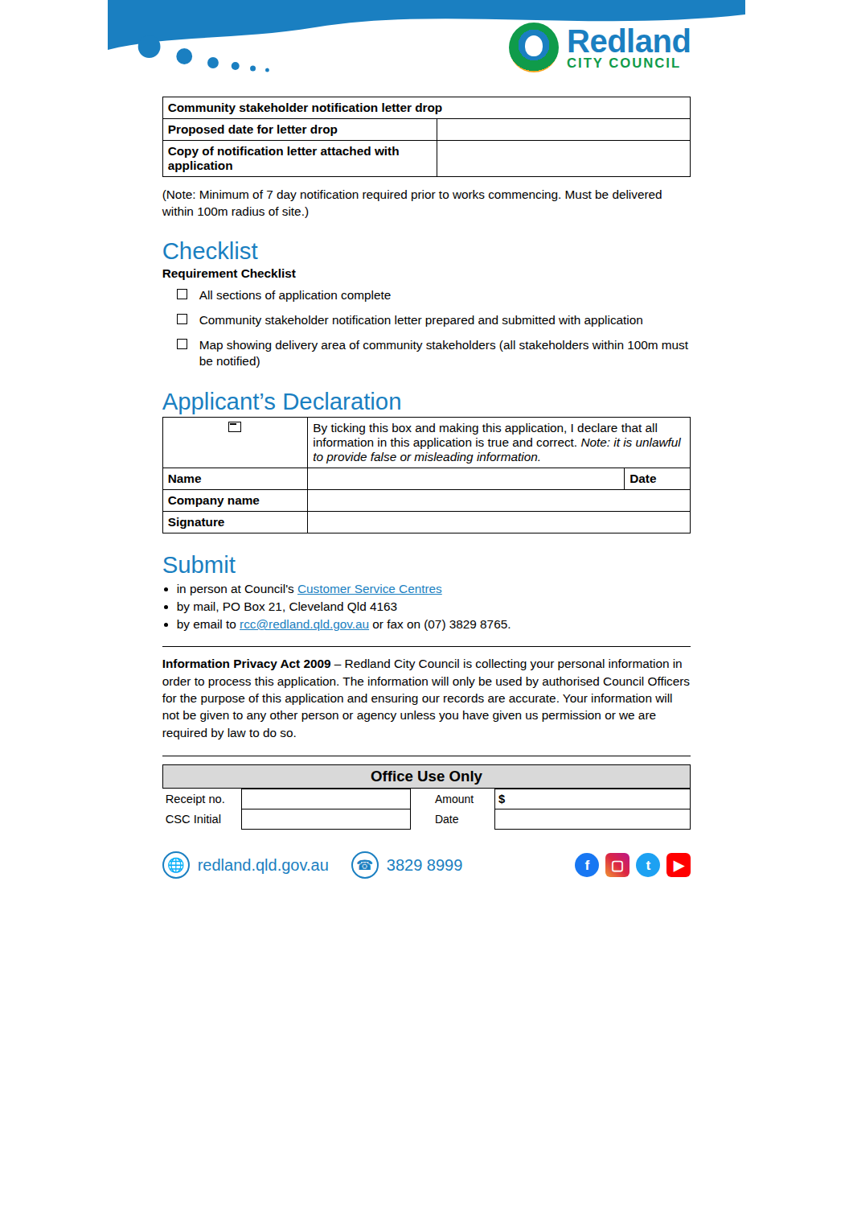Redland
CITY COUNCIL
| Community stakeholder notification letter drop |
| --- |
| Proposed date for letter drop | |
| Copy of notification letter attached with application | |
(Note: Minimum of 7 day notification required prior to works commencing. Must be delivered within 100m radius of site.)
Checklist
Requirement Checklist
All sections of application complete
Community stakeholder notification letter prepared and submitted with application
Map showing delivery area of community stakeholders (all stakeholders within 100m must be notified)
Applicant’s Declaration
| | By ticking this box and making this application, I declare that all information in this application is true and correct. Note: it is unlawful to provide false or misleading information. |
| Name | | Date |
| Company name | |
| Signature | |
Submit
in person at Council's Customer Service Centres
by mail, PO Box 21, Cleveland Qld 4163
by email to rcc@redland.qld.gov.au or fax on (07) 3829 8765.
Information Privacy Act 2009 – Redland City Council is collecting your personal information in order to process this application. The information will only be used by authorised Council Officers for the purpose of this application and ensuring our records are accurate. Your information will not be given to any other person or agency unless you have given us permission or we are required by law to do so.
Office Use Only
| Receipt no. | | | Amount | $ |
| CSC Initial | | | Date | |
🌐 redland.qld.gov.au ☎ 3829 8999
f ▢ t ▶